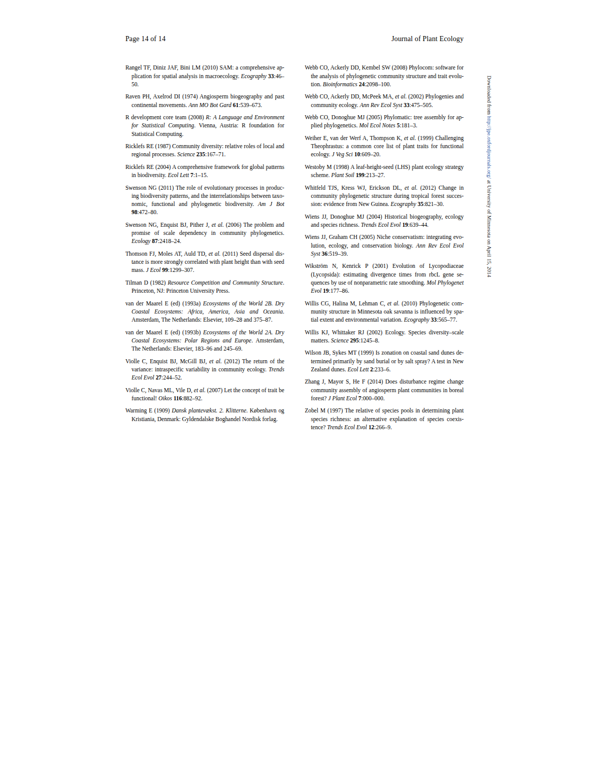Page 14 of 14
Journal of Plant Ecology
Downloaded from http://jpe.oxfordjournals.org/ at University of Minnesota on April 15, 2014
Rangel TF, Diniz JAF, Bini LM (2010) SAM: a comprehensive application for spatial analysis in macroecology. Ecography 33:46–50.
Raven PH, Axelrod DI (1974) Angiosperm biogeography and past continental movements. Ann MO Bot Gard 61:539–673.
R development core team (2008) R: A Language and Environment for Statistical Computing. Vienna, Austria: R foundation for Statistical Computing.
Ricklefs RE (1987) Community diversity: relative roles of local and regional processes. Science 235:167–71.
Ricklefs RE (2004) A comprehensive framework for global patterns in biodiversity. Ecol Lett 7:1–15.
Swenson NG (2011) The role of evolutionary processes in producing biodiversity patterns, and the interrelationships between taxonomic, functional and phylogenetic biodiversity. Am J Bot 98:472–80.
Swenson NG, Enquist BJ, Pither J, et al. (2006) The problem and promise of scale dependency in community phylogenetics. Ecology 87:2418–24.
Thomson FJ, Moles AT, Auld TD, et al. (2011) Seed dispersal distance is more strongly correlated with plant height than with seed mass. J Ecol 99:1299–307.
Tilman D (1982) Resource Competition and Community Structure. Princeton, NJ: Princeton University Press.
van der Maarel E (ed) (1993a) Ecosystems of the World 2B. Dry Coastal Ecosystems: Africa, America, Asia and Oceania. Amsterdam, The Netherlands: Elsevier, 109–28 and 375–87.
van der Maarel E (ed) (1993b) Ecosystems of the World 2A. Dry Coastal Ecosystems: Polar Regions and Europe. Amsterdam, The Netherlands: Elsevier, 183–96 and 245–69.
Violle C, Enquist BJ, McGill BJ, et al. (2012) The return of the variance: intraspecific variability in community ecology. Trends Ecol Evol 27:244–52.
Violle C, Navas ML, Vile D, et al. (2007) Let the concept of trait be functional! Oikos 116:882–92.
Warming E (1909) Dansk plantevækst. 2. Klitterne. København og Kristiania, Denmark: Gyldendalske Boghandel Nordisk forlag.
Webb CO, Ackerly DD, Kembel SW (2008) Phylocom: software for the analysis of phylogenetic community structure and trait evolution. Bioinformatics 24:2098–100.
Webb CO, Ackerly DD, McPeek MA, et al. (2002) Phylogenies and community ecology. Ann Rev Ecol Syst 33:475–505.
Webb CO, Donoghue MJ (2005) Phylomatic: tree assembly for applied phylogenetics. Mol Ecol Notes 5:181–3.
Weiher E, van der Werf A, Thompson K, et al. (1999) Challenging Theophrastus: a common core list of plant traits for functional ecology. J Veg Sci 10:609–20.
Westoby M (1998) A leaf-height-seed (LHS) plant ecology strategy scheme. Plant Soil 199:213–27.
Whitfeld TJS, Kress WJ, Erickson DL, et al. (2012) Change in community phylogenetic structure during tropical forest succession: evidence from New Guinea. Ecography 35:821–30.
Wiens JJ, Donoghue MJ (2004) Historical biogeography, ecology and species richness. Trends Ecol Evol 19:639–44.
Wiens JJ, Graham CH (2005) Niche conservatism: integrating evolution, ecology, and conservation biology. Ann Rev Ecol Evol Syst 36:519–39.
Wikström N, Kenrick P (2001) Evolution of Lycopodiaceae (Lycopsida): estimating divergence times from rbcL gene sequences by use of nonparametric rate smoothing. Mol Phylogenet Evol 19:177–86.
Willis CG, Halina M, Lehman C, et al. (2010) Phylogenetic community structure in Minnesota oak savanna is influenced by spatial extent and environmental variation. Ecography 33:565–77.
Willis KJ, Whittaker RJ (2002) Ecology. Species diversity–scale matters. Science 295:1245–8.
Wilson JB, Sykes MT (1999) Is zonation on coastal sand dunes determined primarily by sand burial or by salt spray? A test in New Zealand dunes. Ecol Lett 2:233–6.
Zhang J, Mayor S, He F (2014) Does disturbance regime change community assembly of angiosperm plant communities in boreal forest? J Plant Ecol 7:000–000.
Zobel M (1997) The relative of species pools in determining plant species richness: an alternative explanation of species coexistence? Trends Ecol Evol 12:266–9.